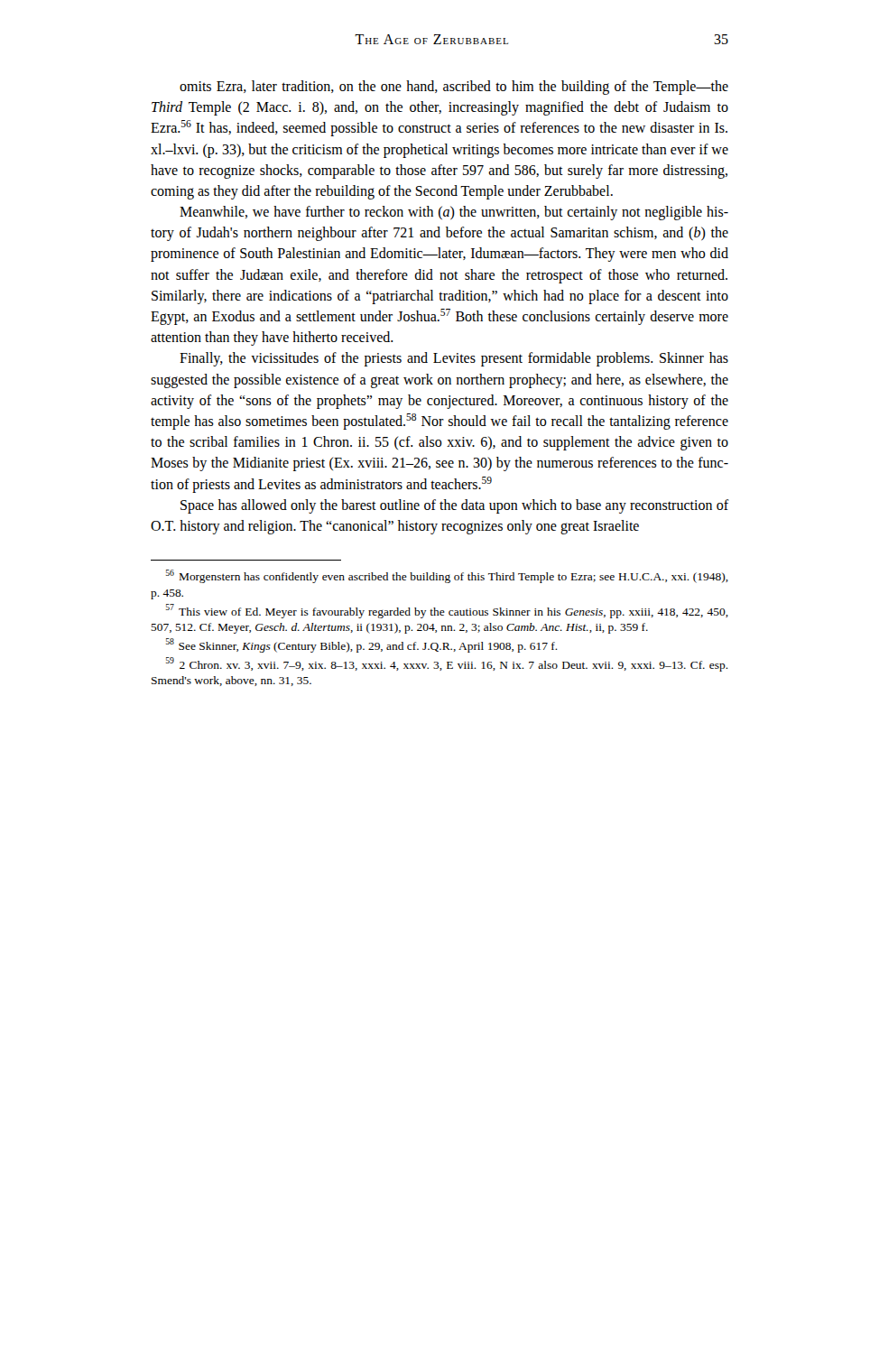The Age of Zerubbabel 35
omits Ezra, later tradition, on the one hand, ascribed to him the building of the Temple—the Third Temple (2 Macc. i. 8), and, on the other, increasingly magnified the debt of Judaism to Ezra.56 It has, indeed, seemed possible to construct a series of references to the new disaster in Is. xl.–lxvi. (p. 33), but the criticism of the prophetical writings becomes more intricate than ever if we have to recognize shocks, comparable to those after 597 and 586, but surely far more distressing, coming as they did after the rebuilding of the Second Temple under Zerubbabel.
Meanwhile, we have further to reckon with (a) the unwritten, but certainly not negligible history of Judah's northern neighbour after 721 and before the actual Samaritan schism, and (b) the prominence of South Palestinian and Edomitic—later, Idumæan—factors. They were men who did not suffer the Judæan exile, and therefore did not share the retrospect of those who returned. Similarly, there are indications of a “patriarchal tradition,” which had no place for a descent into Egypt, an Exodus and a settlement under Joshua.57 Both these conclusions certainly deserve more attention than they have hitherto received.
Finally, the vicissitudes of the priests and Levites present formidable problems. Skinner has suggested the possible existence of a great work on northern prophecy; and here, as elsewhere, the activity of the “sons of the prophets” may be conjectured. Moreover, a continuous history of the temple has also sometimes been postulated.58 Nor should we fail to recall the tantalizing reference to the scribal families in 1 Chron. ii. 55 (cf. also xxiv. 6), and to supplement the advice given to Moses by the Midianite priest (Ex. xviii. 21–26, see n. 30) by the numerous references to the function of priests and Levites as administrators and teachers.59
Space has allowed only the barest outline of the data upon which to base any reconstruction of O.T. history and religion. The “canonical” history recognizes only one great Israelite
56 Morgenstern has confidently even ascribed the building of this Third Temple to Ezra; see H.U.C.A., xxi. (1948), p. 458.
57 This view of Ed. Meyer is favourably regarded by the cautious Skinner in his Genesis, pp. xxiii, 418, 422, 450, 507, 512. Cf. Meyer, Gesch. d. Altertums, ii (1931), p. 204, nn. 2, 3; also Camb. Anc. Hist., ii, p. 359 f.
58 See Skinner, Kings (Century Bible), p. 29, and cf. J.Q.R., April 1908, p. 617 f.
59 2 Chron. xv. 3, xvii. 7–9, xix. 8–13, xxxi. 4, xxxv. 3, E viii. 16, N ix. 7 also Deut. xvii. 9, xxxi. 9–13. Cf. esp. Smend's work, above, nn. 31, 35.